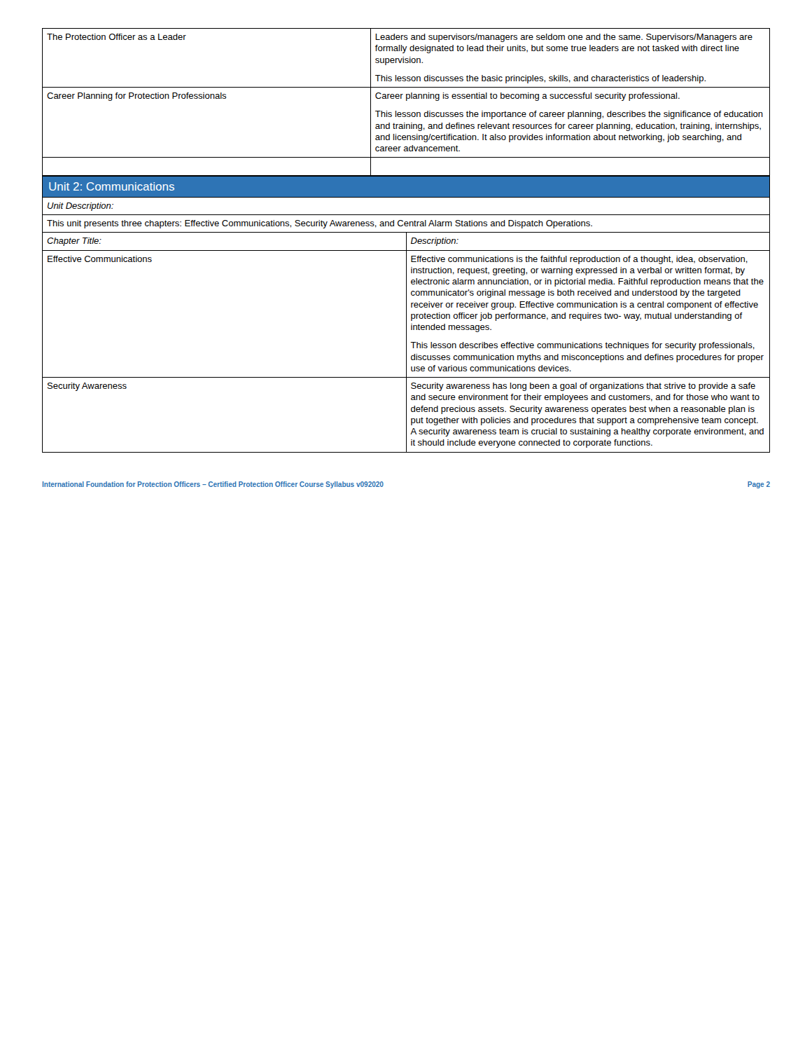| The Protection Officer as a Leader | Leaders and supervisors/managers are seldom one and the same. Supervisors/Managers are formally designated to lead their units, but some true leaders are not tasked with direct line supervision. This lesson discusses the basic principles, skills, and characteristics of leadership. |
| Career Planning for Protection Professionals | Career planning is essential to becoming a successful security professional. This lesson discusses the importance of career planning, describes the significance of education and training, and defines relevant resources for career planning, education, training, internships, and licensing/certification. It also provides information about networking, job searching, and career advancement. |
| Unit 2: Communications |
| Unit Description: |
| This unit presents three chapters: Effective Communications, Security Awareness, and Central Alarm Stations and Dispatch Operations. |
| Chapter Title: | Description: |
| Effective Communications | Effective communications is the faithful reproduction of a thought, idea, observation, instruction, request, greeting, or warning expressed in a verbal or written format, by electronic alarm annunciation, or in pictorial media. Faithful reproduction means that the communicator's original message is both received and understood by the targeted receiver or receiver group. Effective communication is a central component of effective protection officer job performance, and requires two- way, mutual understanding of intended messages. This lesson describes effective communications techniques for security professionals, discusses communication myths and misconceptions and defines procedures for proper use of various communications devices. |
| Security Awareness | Security awareness has long been a goal of organizations that strive to provide a safe and secure environment for their employees and customers, and for those who want to defend precious assets. Security awareness operates best when a reasonable plan is put together with policies and procedures that support a comprehensive team concept. A security awareness team is crucial to sustaining a healthy corporate environment, and it should include everyone connected to corporate functions. |
International Foundation for Protection Officers – Certified Protection Officer Course Syllabus v092020 Page 2